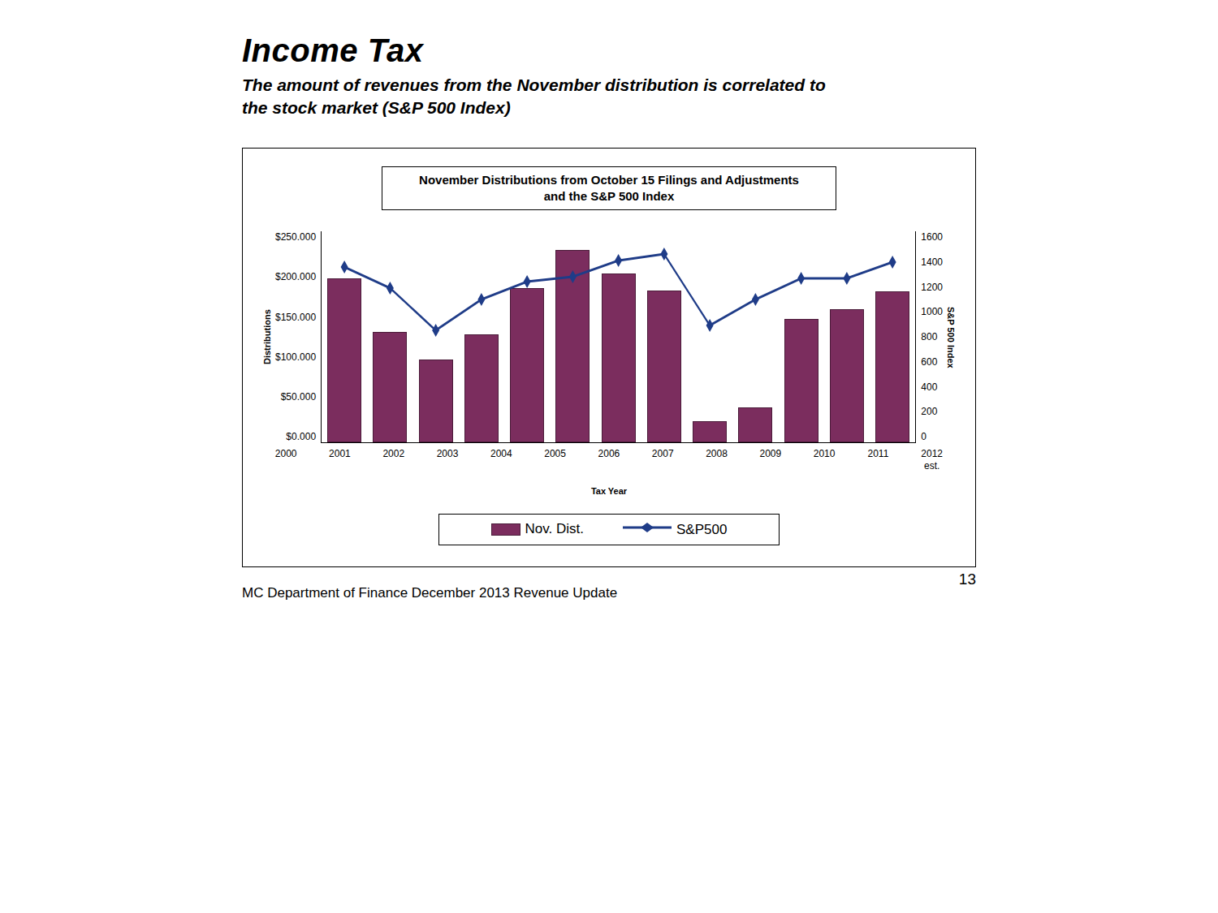Income Tax
The amount of revenues from the November distribution is correlated to
the stock market (S&P 500 Index)
November Distributions from October 15 Filings and Adjustments
and the S&P 500 Index
Distributions
$250.000 $200.000 $150.000 $100.000 $50.000 $0.000
1600 1400 1200 1000 800 600 400 200 0
S&P 500 Index
2000 2001 2002 2003 2004 2005 2006 2007 2008 2009 2010 2011 2012
est.
Tax Year
Nov. Dist. S&P500
MC Department of Finance December 2013 Revenue Update
13